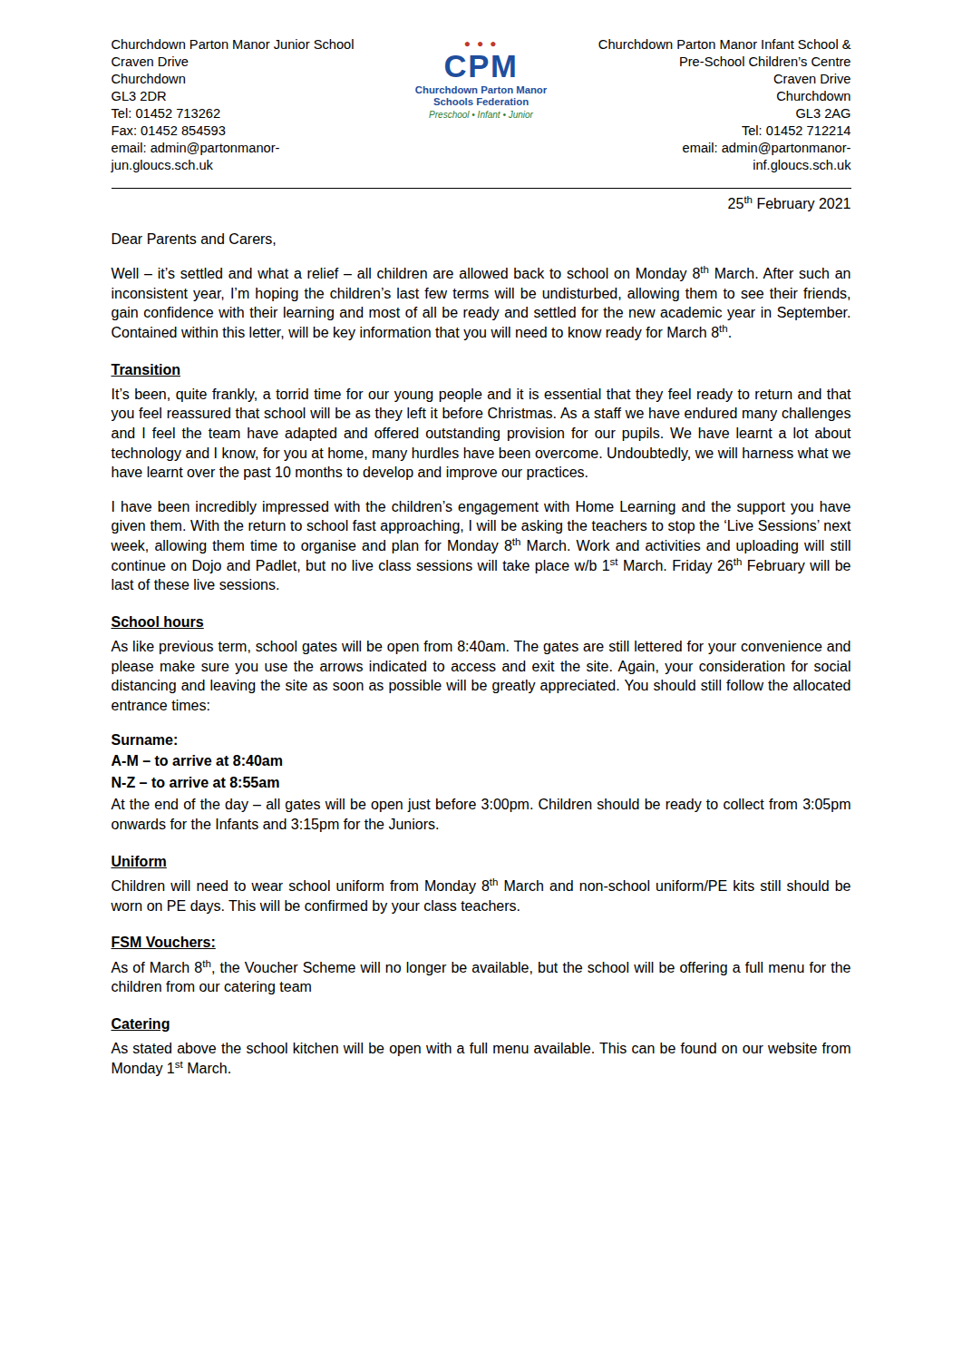Churchdown Parton Manor Junior School
Craven Drive
Churchdown
GL3 2DR
Tel: 01452 713262
Fax: 01452 854593
email: admin@partonmanor-jun.gloucs.sch.uk
● ● ●
CPM
Churchdown Parton Manor
Schools Federation
Preschool • Infant • Junior
Churchdown Parton Manor Infant School &
Pre-School Children’s Centre
Craven Drive
Churchdown
GL3 2AG
Tel: 01452 712214
email: admin@partonmanor-inf.gloucs.sch.uk
25th February 2021
Dear Parents and Carers,
Well – it’s settled and what a relief – all children are allowed back to school on Monday 8th March. After such an inconsistent year, I’m hoping the children’s last few terms will be undisturbed, allowing them to see their friends, gain confidence with their learning and most of all be ready and settled for the new academic year in September. Contained within this letter, will be key information that you will need to know ready for March 8th.
Transition
It’s been, quite frankly, a torrid time for our young people and it is essential that they feel ready to return and that you feel reassured that school will be as they left it before Christmas. As a staff we have endured many challenges and I feel the team have adapted and offered outstanding provision for our pupils. We have learnt a lot about technology and I know, for you at home, many hurdles have been overcome. Undoubtedly, we will harness what we have learnt over the past 10 months to develop and improve our practices.
I have been incredibly impressed with the children’s engagement with Home Learning and the support you have given them. With the return to school fast approaching, I will be asking the teachers to stop the ‘Live Sessions’ next week, allowing them time to organise and plan for Monday 8th March. Work and activities and uploading will still continue on Dojo and Padlet, but no live class sessions will take place w/b 1st March. Friday 26th February will be last of these live sessions.
School hours
As like previous term, school gates will be open from 8:40am. The gates are still lettered for your convenience and please make sure you use the arrows indicated to access and exit the site. Again, your consideration for social distancing and leaving the site as soon as possible will be greatly appreciated. You should still follow the allocated entrance times:
Surname:
A-M – to arrive at 8:40am
N-Z – to arrive at 8:55am
At the end of the day – all gates will be open just before 3:00pm. Children should be ready to collect from 3:05pm onwards for the Infants and 3:15pm for the Juniors.
Uniform
Children will need to wear school uniform from Monday 8th March and non-school uniform/PE kits still should be worn on PE days. This will be confirmed by your class teachers.
FSM Vouchers:
As of March 8th, the Voucher Scheme will no longer be available, but the school will be offering a full menu for the children from our catering team
Catering
As stated above the school kitchen will be open with a full menu available. This can be found on our website from Monday 1st March.